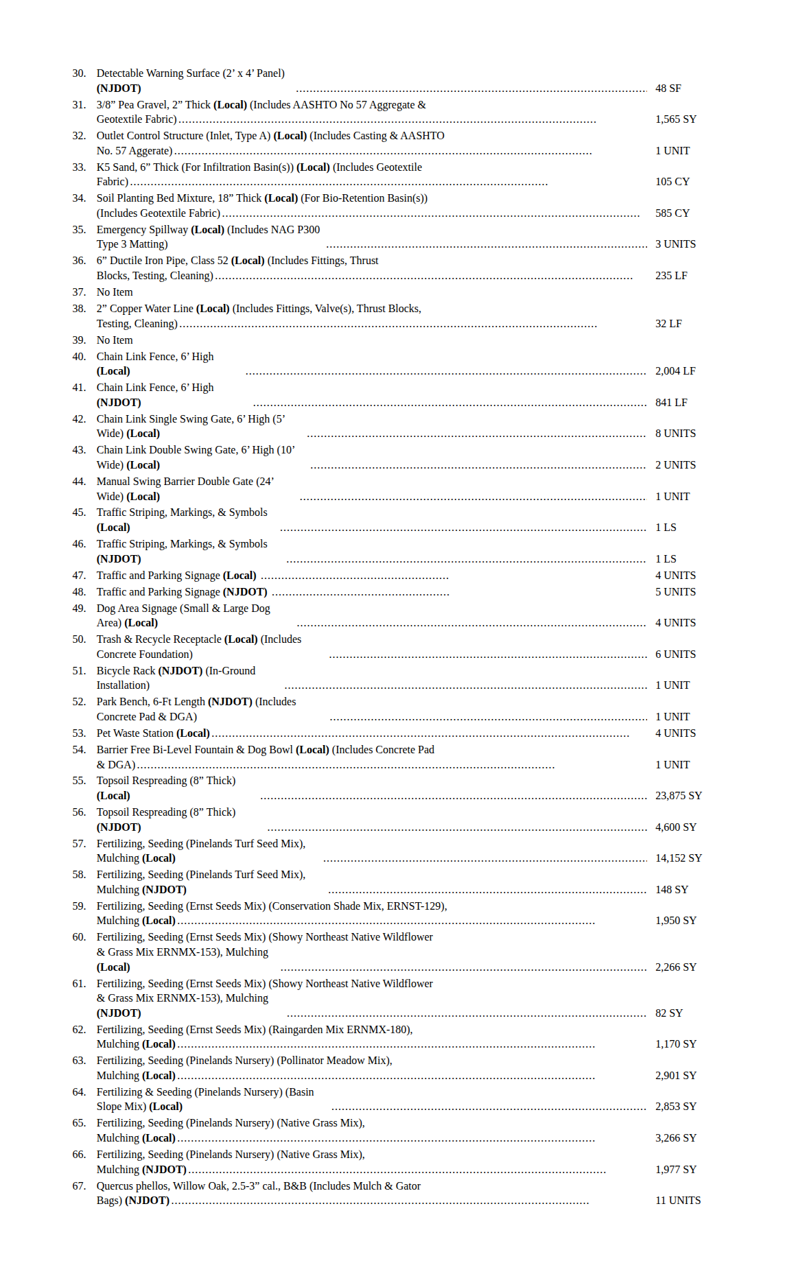30.
Detectable Warning Surface (2’ x 4’ Panel) (NJDOT) .......................................................................................................................... 48 SF
31.
3/8” Pea Gravel, 2” Thick (Local) (Includes AASHTO No 57 Aggregate &
Geotextile Fabric) .......................................................................................................................... 1,565 SY
32.
Outlet Control Structure (Inlet, Type A) (Local) (Includes Casting & AASHTO
No. 57 Aggerate) .......................................................................................................................... 1 UNIT
33.
K5 Sand, 6” Thick (For Infiltration Basin(s)) (Local) (Includes Geotextile
Fabric) .......................................................................................................................... 105 CY
34.
Soil Planting Bed Mixture, 18” Thick (Local) (For Bio-Retention Basin(s))
(Includes Geotextile Fabric) .......................................................................................................................... 585 CY
35.
Emergency Spillway (Local) (Includes NAG P300 Type 3 Matting) .......................................................................................................................... 3 UNITS
36.
6” Ductile Iron Pipe, Class 52 (Local) (Includes Fittings, Thrust
Blocks, Testing, Cleaning) .......................................................................................................................... 235 LF
37.
No Item
38.
2” Copper Water Line (Local) (Includes Fittings, Valve(s), Thrust Blocks,
Testing, Cleaning) .......................................................................................................................... 32 LF
39.
No Item
40.
Chain Link Fence, 6’ High (Local) .......................................................................................................................... 2,004 LF
41.
Chain Link Fence, 6’ High (NJDOT) .......................................................................................................................... 841 LF
42.
Chain Link Single Swing Gate, 6’ High (5’ Wide) (Local) .......................................................................................................................... 8 UNITS
43.
Chain Link Double Swing Gate, 6’ High (10’ Wide) (Local) .......................................................................................................................... 2 UNITS
44.
Manual Swing Barrier Double Gate (24’ Wide) (Local) .......................................................................................................................... 1 UNIT
45.
Traffic Striping, Markings, & Symbols (Local) .......................................................................................................................... 1 LS
46.
Traffic Striping, Markings, & Symbols (NJDOT) .......................................................................................................................... 1 LS
47.
Traffic and Parking Signage (Local) ....................................................... 4 UNITS
48.
Traffic and Parking Signage (NJDOT) .................................................... 5 UNITS
49.
Dog Area Signage (Small & Large Dog Area) (Local) .......................................................................................................................... 4 UNITS
50.
Trash & Recycle Receptacle (Local) (Includes Concrete Foundation) .......................................................................................................................... 6 UNITS
51.
Bicycle Rack (NJDOT) (In-Ground Installation) .......................................................................................................................... 1 UNIT
52.
Park Bench, 6-Ft Length (NJDOT) (Includes Concrete Pad & DGA) .......................................................................................................................... 1 UNIT
53.
Pet Waste Station (Local) .......................................................................................................................... 4 UNITS
54.
Barrier Free Bi-Level Fountain & Dog Bowl (Local) (Includes Concrete Pad
& DGA) .......................................................................................................................... 1 UNIT
55.
Topsoil Respreading (8” Thick) (Local) .......................................................................................................................... 23,875 SY
56.
Topsoil Respreading (8” Thick) (NJDOT) .......................................................................................................................... 4,600 SY
57.
Fertilizing, Seeding (Pinelands Turf Seed Mix), Mulching (Local) .......................................................................................................................... 14,152 SY
58.
Fertilizing, Seeding (Pinelands Turf Seed Mix), Mulching (NJDOT) .......................................................................................................................... 148 SY
59.
Fertilizing, Seeding (Ernst Seeds Mix) (Conservation Shade Mix, ERNST-129),
Mulching (Local) .......................................................................................................................... 1,950 SY
60.
Fertilizing, Seeding (Ernst Seeds Mix) (Showy Northeast Native Wildflower
& Grass Mix ERNMX-153), Mulching (Local) .......................................................................................................................... 2,266 SY
61.
Fertilizing, Seeding (Ernst Seeds Mix) (Showy Northeast Native Wildflower
& Grass Mix ERNMX-153), Mulching (NJDOT) .......................................................................................................................... 82 SY
62.
Fertilizing, Seeding (Ernst Seeds Mix) (Raingarden Mix ERNMX-180),
Mulching (Local) .......................................................................................................................... 1,170 SY
63.
Fertilizing, Seeding (Pinelands Nursery) (Pollinator Meadow Mix),
Mulching (Local) .......................................................................................................................... 2,901 SY
64.
Fertilizing & Seeding (Pinelands Nursery) (Basin Slope Mix) (Local) .......................................................................................................................... 2,853 SY
65.
Fertilizing, Seeding (Pinelands Nursery) (Native Grass Mix),
Mulching (Local) .......................................................................................................................... 3,266 SY
66.
Fertilizing, Seeding (Pinelands Nursery) (Native Grass Mix),
Mulching (NJDOT) .......................................................................................................................... 1,977 SY
67.
Quercus phellos, Willow Oak, 2.5-3” cal., B&B (Includes Mulch & Gator
Bags) (NJDOT) .......................................................................................................................... 11 UNITS